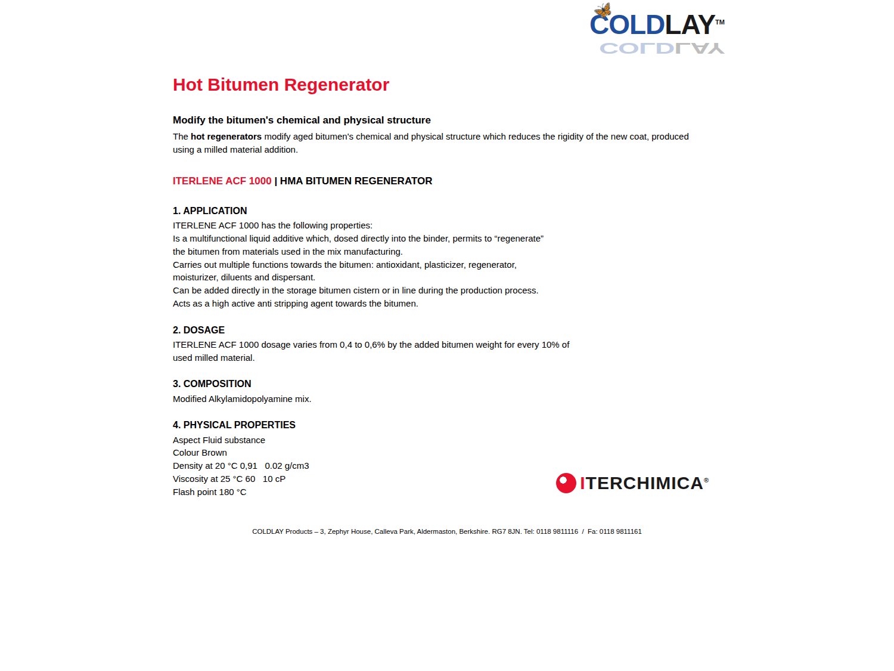🦋
COLD LAY TM
COLD LAY
Hot Bitumen Regenerator
Modify the bitumen's chemical and physical structure
The hot regenerators modify aged bitumen's chemical and physical structure which reduces the rigidity of the new coat, produced using a milled material addition.
ITERLENE ACF 1000 | HMA BITUMEN REGENERATOR
1. APPLICATION
ITERLENE ACF 1000 has the following properties:
Is a multifunctional liquid additive which, dosed directly into the binder, permits to “regenerate”
the bitumen from materials used in the mix manufacturing.
Carries out multiple functions towards the bitumen: antioxidant, plasticizer, regenerator,
moisturizer, diluents and dispersant.
Can be added directly in the storage bitumen cistern or in line during the production process.
Acts as a high active anti stripping agent towards the bitumen.
2. DOSAGE
ITERLENE ACF 1000 dosage varies from 0,4 to 0,6% by the added bitumen weight for every 10% of
used milled material.
3. COMPOSITION
Modified Alkylamidopolyamine mix.
4. PHYSICAL PROPERTIES
Aspect Fluid substance
Colour Brown
Density at 20 C 0,91 0.02 g/cm3
Viscosity at 25 C 60 10 cP
Flash point 180 C
ITERCHIMICA®
COLDLAY Products – 3, Zephyr House, Calleva Park, Aldermaston, Berkshire. RG7 8JN. Tel: 0118 9811116 / Fa: 0118 9811161